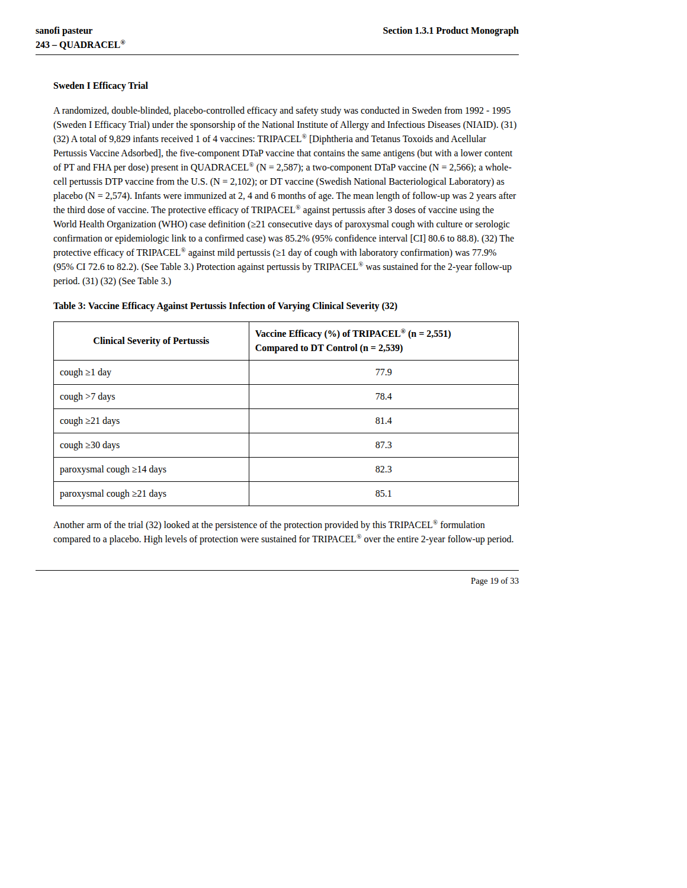sanofi pasteur
243 – QUADRACEL®
Section 1.3.1 Product Monograph
Sweden I Efficacy Trial
A randomized, double-blinded, placebo-controlled efficacy and safety study was conducted in Sweden from 1992 - 1995 (Sweden I Efficacy Trial) under the sponsorship of the National Institute of Allergy and Infectious Diseases (NIAID). (31) (32) A total of 9,829 infants received 1 of 4 vaccines: TRIPACEL® [Diphtheria and Tetanus Toxoids and Acellular Pertussis Vaccine Adsorbed], the five-component DTaP vaccine that contains the same antigens (but with a lower content of PT and FHA per dose) present in QUADRACEL® (N = 2,587); a two-component DTaP vaccine (N = 2,566); a whole-cell pertussis DTP vaccine from the U.S. (N = 2,102); or DT vaccine (Swedish National Bacteriological Laboratory) as placebo (N = 2,574). Infants were immunized at 2, 4 and 6 months of age. The mean length of follow-up was 2 years after the third dose of vaccine. The protective efficacy of TRIPACEL® against pertussis after 3 doses of vaccine using the World Health Organization (WHO) case definition (≥21 consecutive days of paroxysmal cough with culture or serologic confirmation or epidemiologic link to a confirmed case) was 85.2% (95% confidence interval [CI] 80.6 to 88.8). (32) The protective efficacy of TRIPACEL® against mild pertussis (≥1 day of cough with laboratory confirmation) was 77.9% (95% CI 72.6 to 82.2). (See Table 3.) Protection against pertussis by TRIPACEL® was sustained for the 2-year follow-up period. (31) (32) (See Table 3.)
Table 3: Vaccine Efficacy Against Pertussis Infection of Varying Clinical Severity (32)
| Clinical Severity of Pertussis | Vaccine Efficacy (%) of TRIPACEL ® (n = 2,551) Compared to DT Control (n = 2,539) |
| --- | --- |
| cough ≥1 day | 77.9 |
| cough >7 days | 78.4 |
| cough ≥21 days | 81.4 |
| cough ≥30 days | 87.3 |
| paroxysmal cough ≥14 days | 82.3 |
| paroxysmal cough ≥21 days | 85.1 |
Another arm of the trial (32) looked at the persistence of the protection provided by this TRIPACEL® formulation compared to a placebo. High levels of protection were sustained for TRIPACEL® over the entire 2-year follow-up period.
Page 19 of 33